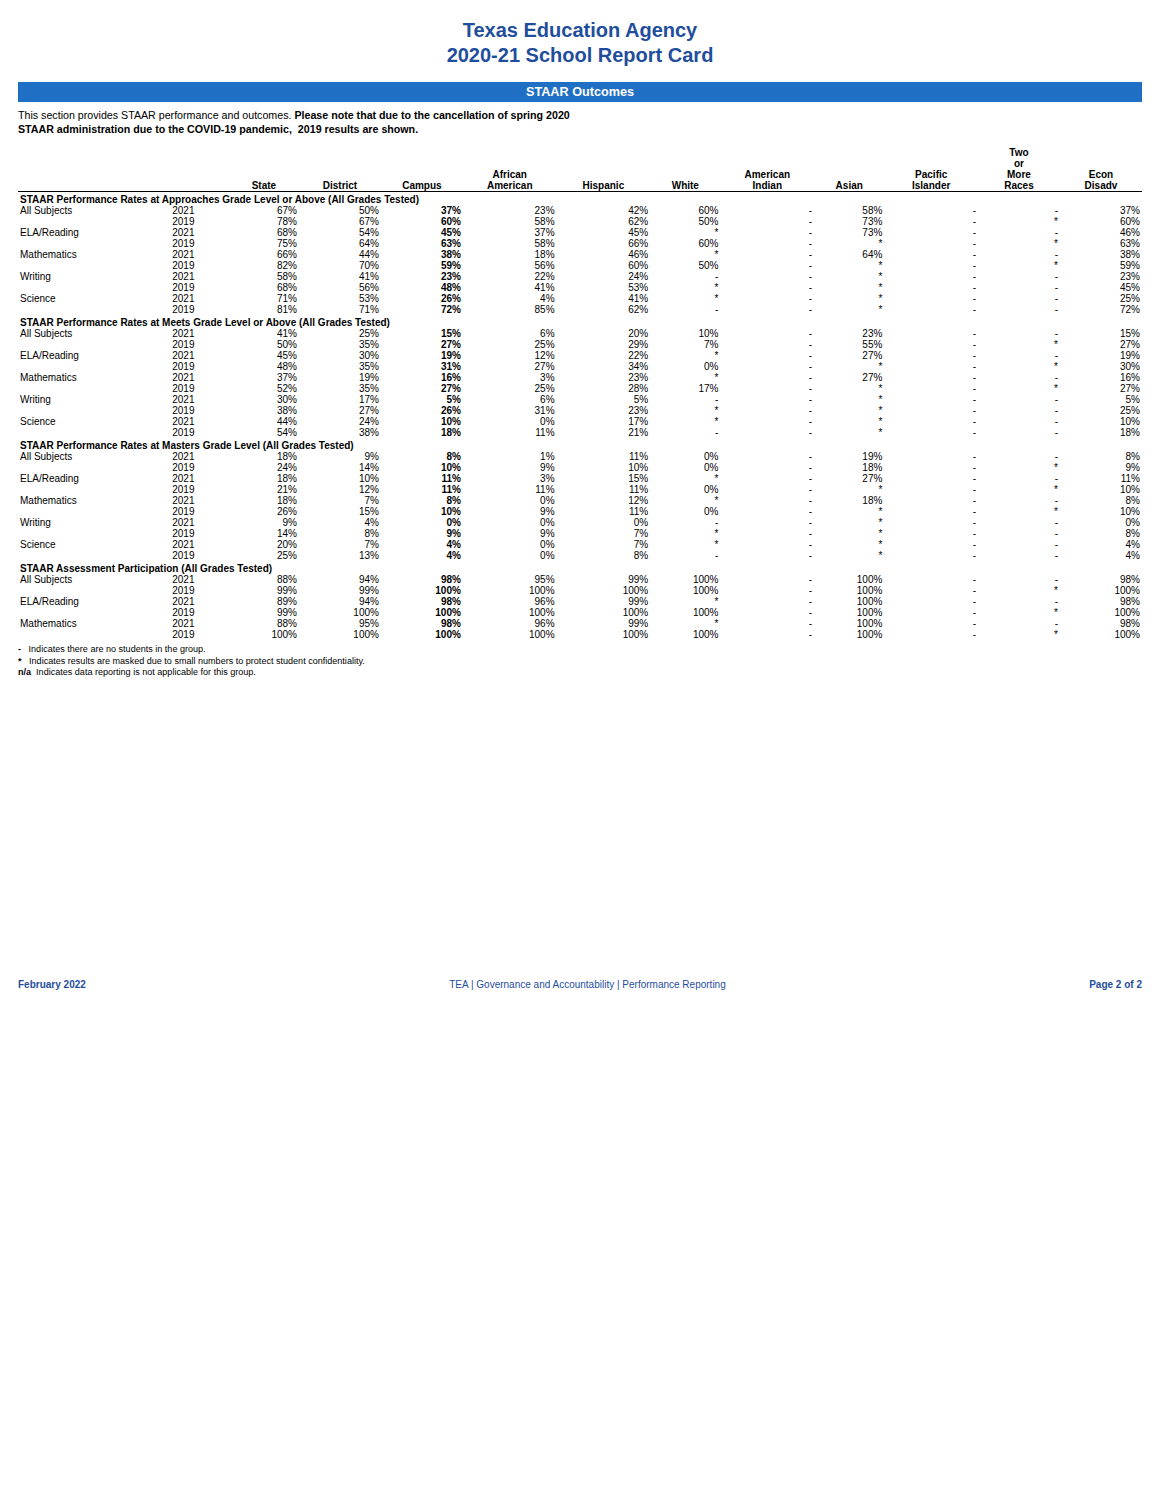Texas Education Agency
2020-21 School Report Card
STAAR Outcomes
This section provides STAAR performance and outcomes. Please note that due to the cancellation of spring 2020
STAAR administration due to the COVID-19 pandemic, 2019 results are shown.
| | | | | | African | | | American | | Pacific | Two or More | Econ |
| --- | --- | --- | --- | --- | --- | --- | --- | --- | --- | --- | --- | --- |
| | | State | District | Campus | American | Hispanic | White | Indian | Asian | Islander | Races | Disadv |
| STAAR Performance Rates at Approaches Grade Level or Above (All Grades Tested) |
| All Subjects | 2021 | 67% | 50% | 37% | 23% | 42% | 60% | - | 58% | - | - | 37% |
| | 2019 | 78% | 67% | 60% | 58% | 62% | 50% | - | 73% | - | * | 60% |
| ELA/Reading | 2021 | 68% | 54% | 45% | 37% | 45% | * | - | 73% | - | - | 46% |
| | 2019 | 75% | 64% | 63% | 58% | 66% | 60% | - | * | - | * | 63% |
| Mathematics | 2021 | 66% | 44% | 38% | 18% | 46% | * | - | 64% | - | - | 38% |
| | 2019 | 82% | 70% | 59% | 56% | 60% | 50% | - | * | - | * | 59% |
| Writing | 2021 | 58% | 41% | 23% | 22% | 24% | - | - | * | - | - | 23% |
| | 2019 | 68% | 56% | 48% | 41% | 53% | * | - | * | - | - | 45% |
| Science | 2021 | 71% | 53% | 26% | 4% | 41% | * | - | * | - | - | 25% |
| | 2019 | 81% | 71% | 72% | 85% | 62% | - | - | * | - | - | 72% |
| STAAR Performance Rates at Meets Grade Level or Above (All Grades Tested) |
| All Subjects | 2021 | 41% | 25% | 15% | 6% | 20% | 10% | - | 23% | - | - | 15% |
| | 2019 | 50% | 35% | 27% | 25% | 29% | 7% | - | 55% | - | * | 27% |
| ELA/Reading | 2021 | 45% | 30% | 19% | 12% | 22% | * | - | 27% | - | - | 19% |
| | 2019 | 48% | 35% | 31% | 27% | 34% | 0% | - | * | - | * | 30% |
| Mathematics | 2021 | 37% | 19% | 16% | 3% | 23% | * | - | 27% | - | - | 16% |
| | 2019 | 52% | 35% | 27% | 25% | 28% | 17% | - | * | - | * | 27% |
| Writing | 2021 | 30% | 17% | 5% | 6% | 5% | - | - | * | - | - | 5% |
| | 2019 | 38% | 27% | 26% | 31% | 23% | * | - | * | - | - | 25% |
| Science | 2021 | 44% | 24% | 10% | 0% | 17% | * | - | * | - | - | 10% |
| | 2019 | 54% | 38% | 18% | 11% | 21% | - | - | * | - | - | 18% |
| STAAR Performance Rates at Masters Grade Level (All Grades Tested) |
| All Subjects | 2021 | 18% | 9% | 8% | 1% | 11% | 0% | - | 19% | - | - | 8% |
| | 2019 | 24% | 14% | 10% | 9% | 10% | 0% | - | 18% | - | * | 9% |
| ELA/Reading | 2021 | 18% | 10% | 11% | 3% | 15% | * | - | 27% | - | - | 11% |
| | 2019 | 21% | 12% | 11% | 11% | 11% | 0% | - | * | - | * | 10% |
| Mathematics | 2021 | 18% | 7% | 8% | 0% | 12% | * | - | 18% | - | - | 8% |
| | 2019 | 26% | 15% | 10% | 9% | 11% | 0% | - | * | - | * | 10% |
| Writing | 2021 | 9% | 4% | 0% | 0% | 0% | - | - | * | - | - | 0% |
| | 2019 | 14% | 8% | 9% | 9% | 7% | * | - | * | - | - | 8% |
| Science | 2021 | 20% | 7% | 4% | 0% | 7% | * | - | * | - | - | 4% |
| | 2019 | 25% | 13% | 4% | 0% | 8% | - | - | * | - | - | 4% |
| STAAR Assessment Participation (All Grades Tested) |
| All Subjects | 2021 | 88% | 94% | 98% | 95% | 99% | 100% | - | 100% | - | - | 98% |
| | 2019 | 99% | 99% | 100% | 100% | 100% | 100% | - | 100% | - | * | 100% |
| ELA/Reading | 2021 | 89% | 94% | 98% | 96% | 99% | * | - | 100% | - | - | 98% |
| | 2019 | 99% | 100% | 100% | 100% | 100% | 100% | - | 100% | - | * | 100% |
| Mathematics | 2021 | 88% | 95% | 98% | 96% | 99% | * | - | 100% | - | - | 98% |
| | 2019 | 100% | 100% | 100% | 100% | 100% | 100% | - | 100% | - | * | 100% |
- Indicates there are no students in the group.
* Indicates results are masked due to small numbers to protect student confidentiality.
n/a Indicates data reporting is not applicable for this group.
February 2022 TEA | Governance and Accountability | Performance Reporting Page 2 of 2